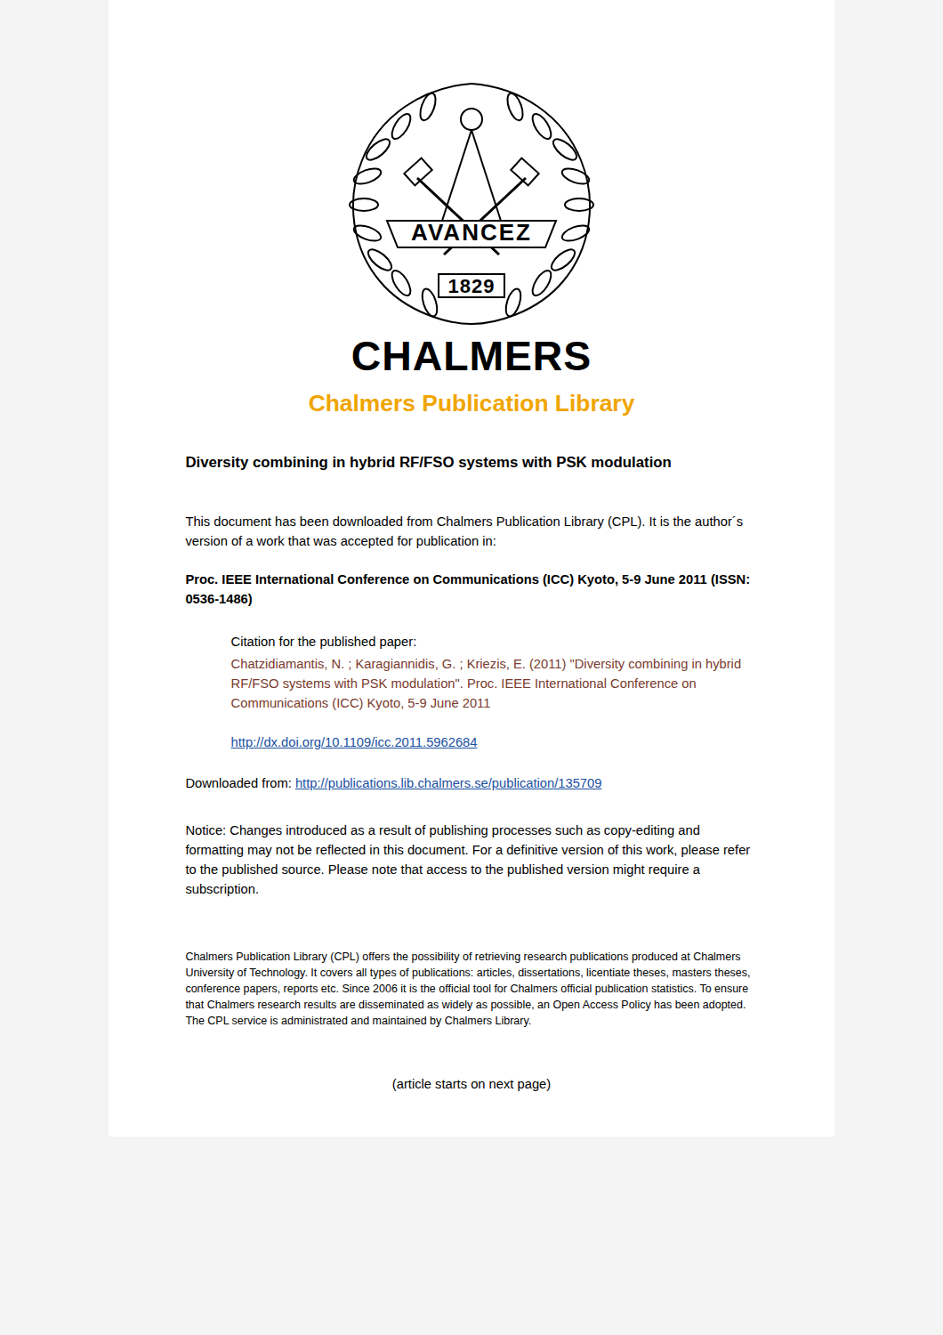AVANCEZ 1829
CHALMERS
Chalmers Publication Library
Diversity combining in hybrid RF/FSO systems with PSK modulation
This document has been downloaded from Chalmers Publication Library (CPL). It is the author´s version of a work that was accepted for publication in:
Proc. IEEE International Conference on Communications (ICC) Kyoto, 5-9 June 2011 (ISSN: 0536-1486)
Citation for the published paper:
Chatzidiamantis, N. ; Karagiannidis, G. ; Kriezis, E. (2011) "Diversity combining in hybrid RF/FSO systems with PSK modulation". Proc. IEEE International Conference on Communications (ICC) Kyoto, 5-9 June 2011
http://dx.doi.org/10.1109/icc.2011.5962684
Downloaded from: http://publications.lib.chalmers.se/publication/135709
Notice: Changes introduced as a result of publishing processes such as copy-editing and formatting may not be reflected in this document. For a definitive version of this work, please refer to the published source. Please note that access to the published version might require a subscription.
Chalmers Publication Library (CPL) offers the possibility of retrieving research publications produced at Chalmers University of Technology. It covers all types of publications: articles, dissertations, licentiate theses, masters theses, conference papers, reports etc. Since 2006 it is the official tool for Chalmers official publication statistics. To ensure that Chalmers research results are disseminated as widely as possible, an Open Access Policy has been adopted. The CPL service is administrated and maintained by Chalmers Library.
(article starts on next page)